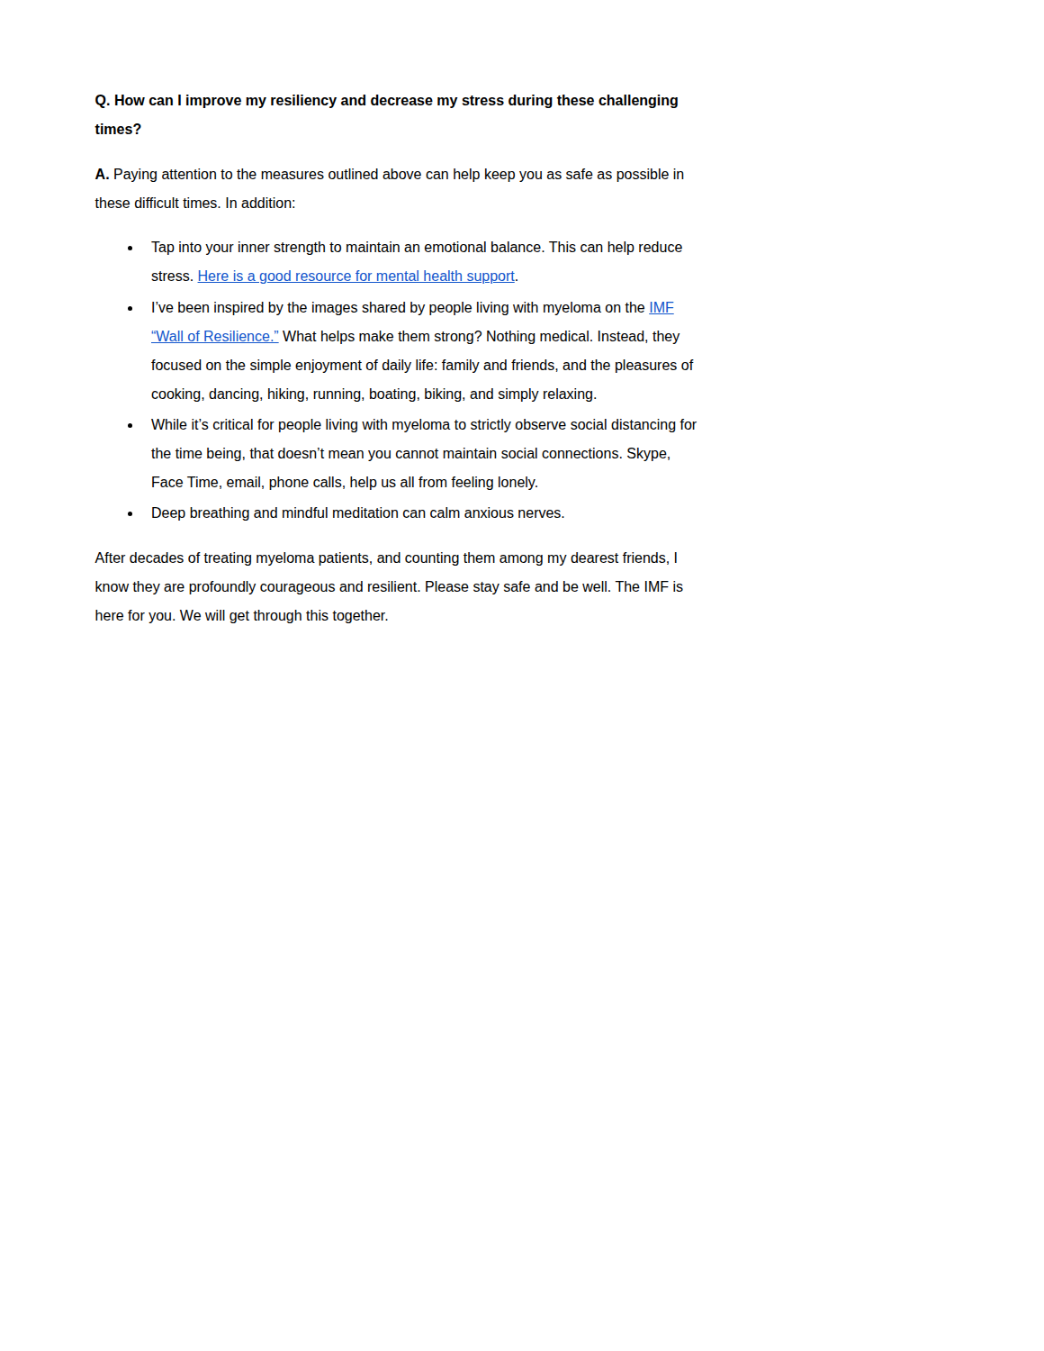Q. How can I improve my resiliency and decrease my stress during these challenging times?
A. Paying attention to the measures outlined above can help keep you as safe as possible in these difficult times. In addition:
Tap into your inner strength to maintain an emotional balance. This can help reduce stress. Here is a good resource for mental health support.
I’ve been inspired by the images shared by people living with myeloma on the IMF “Wall of Resilience.” What helps make them strong? Nothing medical. Instead, they focused on the simple enjoyment of daily life: family and friends, and the pleasures of cooking, dancing, hiking, running, boating, biking, and simply relaxing.
While it’s critical for people living with myeloma to strictly observe social distancing for the time being, that doesn’t mean you cannot maintain social connections. Skype, Face Time, email, phone calls, help us all from feeling lonely.
Deep breathing and mindful meditation can calm anxious nerves.
After decades of treating myeloma patients, and counting them among my dearest friends, I know they are profoundly courageous and resilient. Please stay safe and be well. The IMF is here for you. We will get through this together.